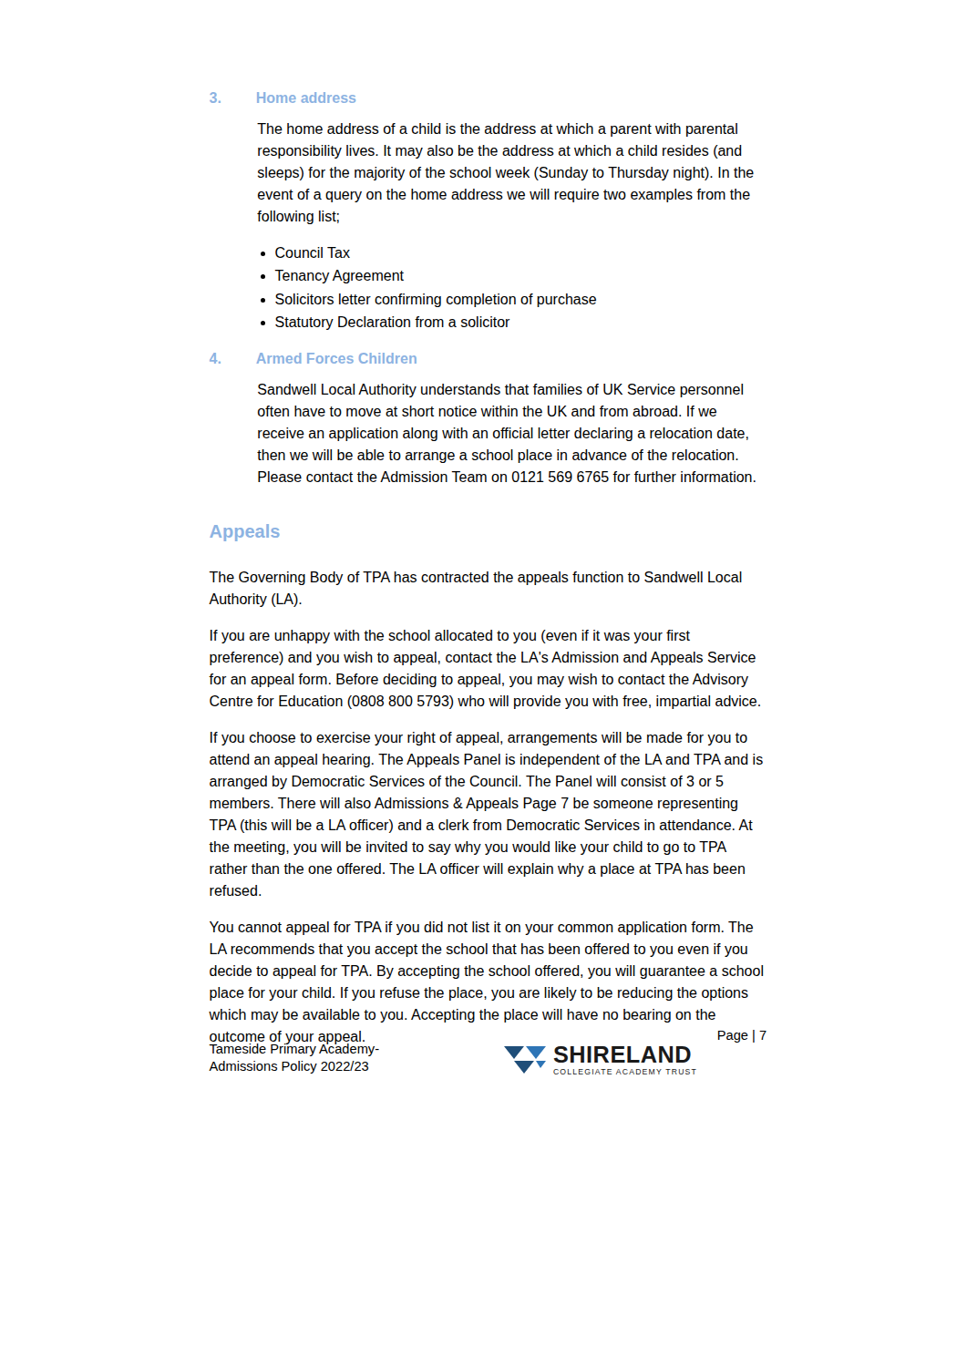3. Home address
The home address of a child is the address at which a parent with parental responsibility lives. It may also be the address at which a child resides (and sleeps) for the majority of the school week (Sunday to Thursday night). In the event of a query on the home address we will require two examples from the following list;
Council Tax
Tenancy Agreement
Solicitors letter confirming completion of purchase
Statutory Declaration from a solicitor
4. Armed Forces Children
Sandwell Local Authority understands that families of UK Service personnel often have to move at short notice within the UK and from abroad. If we receive an application along with an official letter declaring a relocation date, then we will be able to arrange a school place in advance of the relocation. Please contact the Admission Team on 0121 569 6765 for further information.
Appeals
The Governing Body of TPA has contracted the appeals function to Sandwell Local Authority (LA).
If you are unhappy with the school allocated to you (even if it was your first preference) and you wish to appeal, contact the LA's Admission and Appeals Service for an appeal form. Before deciding to appeal, you may wish to contact the Advisory Centre for Education (0808 800 5793) who will provide you with free, impartial advice.
If you choose to exercise your right of appeal, arrangements will be made for you to attend an appeal hearing. The Appeals Panel is independent of the LA and TPA and is arranged by Democratic Services of the Council. The Panel will consist of 3 or 5 members. There will also Admissions & Appeals Page 7 be someone representing TPA (this will be a LA officer) and a clerk from Democratic Services in attendance. At the meeting, you will be invited to say why you would like your child to go to TPA rather than the one offered. The LA officer will explain why a place at TPA has been refused.
You cannot appeal for TPA if you did not list it on your common application form. The LA recommends that you accept the school that has been offered to you even if you decide to appeal for TPA. By accepting the school offered, you will guarantee a school place for your child. If you refuse the place, you are likely to be reducing the options which may be available to you. Accepting the place will have no bearing on the outcome of your appeal.
Tameside Primary Academy-
Admissions Policy 2022/23
SHIRELAND
COLLEGIATE ACADEMY TRUST
Page | 7